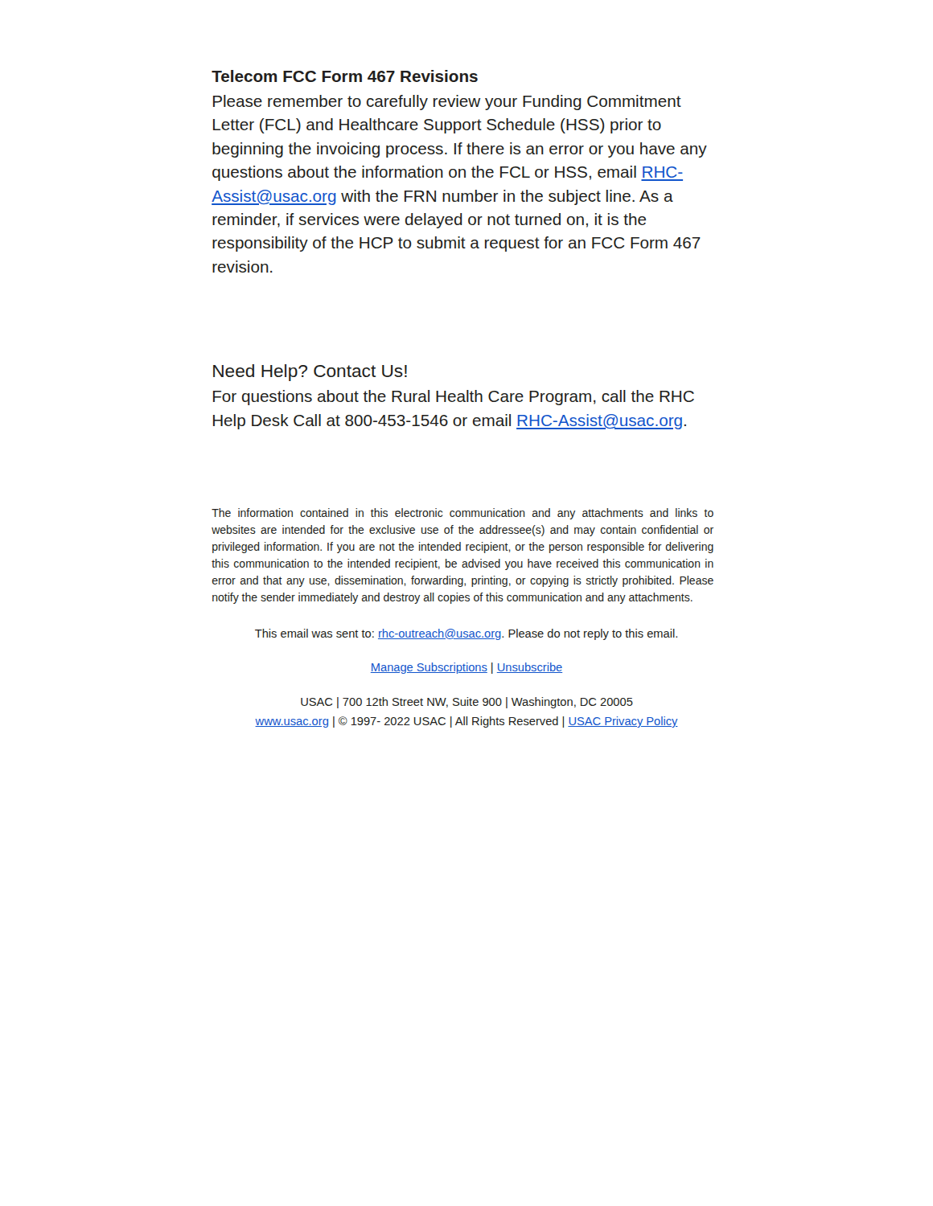Telecom FCC Form 467 Revisions
Please remember to carefully review your Funding Commitment Letter (FCL) and Healthcare Support Schedule (HSS) prior to beginning the invoicing process. If there is an error or you have any questions about the information on the FCL or HSS, email RHC-Assist@usac.org with the FRN number in the subject line. As a reminder, if services were delayed or not turned on, it is the responsibility of the HCP to submit a request for an FCC Form 467 revision.
Need Help? Contact Us!
For questions about the Rural Health Care Program, call the RHC Help Desk Call at 800-453-1546 or email RHC-Assist@usac.org.
The information contained in this electronic communication and any attachments and links to websites are intended for the exclusive use of the addressee(s) and may contain confidential or privileged information. If you are not the intended recipient, or the person responsible for delivering this communication to the intended recipient, be advised you have received this communication in error and that any use, dissemination, forwarding, printing, or copying is strictly prohibited. Please notify the sender immediately and destroy all copies of this communication and any attachments.
This email was sent to: rhc-outreach@usac.org. Please do not reply to this email.
Manage Subscriptions | Unsubscribe
USAC | 700 12th Street NW, Suite 900 | Washington, DC 20005
www.usac.org | © 1997- 2022 USAC | All Rights Reserved | USAC Privacy Policy